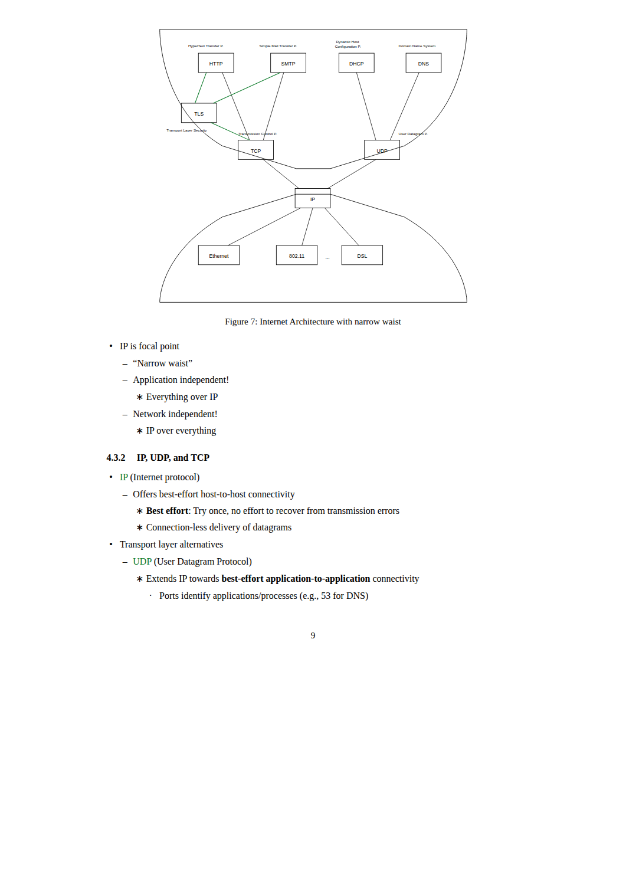HyperText Transfer P. Simple Mail Transfer P. Dynamic Host Configuration P. Domain Name System HTTP SMTP DHCP DNS TLS Transport Layer Security TCP Transmission Control P. UDP User Datagram P. IP Ethernet 802.11 ... DSL
Figure 7: Internet Architecture with narrow waist
IP is focal point
“Narrow waist”
Application independent!
Everything over IP
Network independent!
IP over everything
4.3.2 IP, UDP, and TCP
IP (Internet protocol)
Offers best-effort host-to-host connectivity
Best effort: Try once, no effort to recover from transmission errors
Connection-less delivery of datagrams
Transport layer alternatives
UDP (User Datagram Protocol)
Extends IP towards best-effort application-to-application connectivity
Ports identify applications/processes (e.g., 53 for DNS)
9